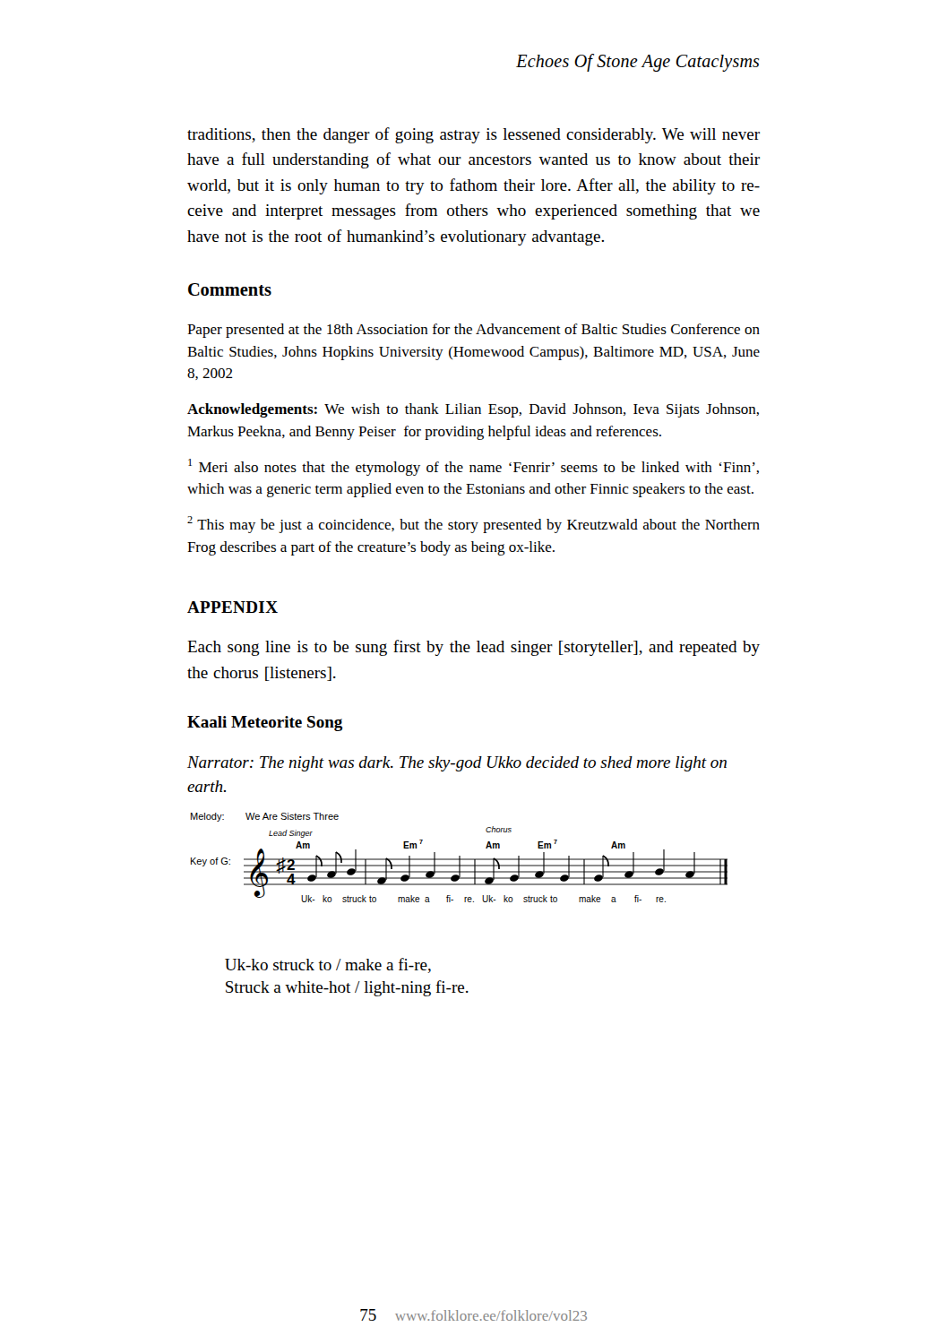Echoes Of Stone Age Cataclysms
traditions, then the danger of going astray is lessened considerably. We will never have a full understanding of what our ancestors wanted us to know about their world, but it is only human to try to fathom their lore. After all, the ability to receive and interpret messages from others who experienced something that we have not is the root of humankind’s evolutionary advantage.
Comments
Paper presented at the 18th Association for the Advancement of Baltic Studies Conference on Baltic Studies, Johns Hopkins University (Homewood Campus), Baltimore MD, USA, June 8, 2002
Acknowledgements: We wish to thank Lilian Esop, David Johnson, Ieva Sijats Johnson, Markus Peekna, and Benny Peiser for providing helpful ideas and references.
1 Meri also notes that the etymology of the name ‘Fenrir’ seems to be linked with ‘Finn’, which was a generic term applied even to the Estonians and other Finnic speakers to the east.
2 This may be just a coincidence, but the story presented by Kreutzwald about the Northern Frog describes a part of the creature’s body as being ox-like.
APPENDIX
Each song line is to be sung first by the lead singer [storyteller], and repeated by the chorus [listeners].
Kaali Meteorite Song
Narrator: The night was dark. The sky-god Ukko decided to shed more light on earth.
Melody: We Are Sisters Three Lead Singer Chorus Am Em 7 Am Em 7 Am Key of G: 𝄞 ♯ 2 4 Uk- ko struck to make a fi- re. Uk- ko struck to make a fi- re.
Uk-ko struck to / make a fi-re,
Struck a white-hot / light-ning fi-re.
75 www.folklore.ee/folklore/vol23